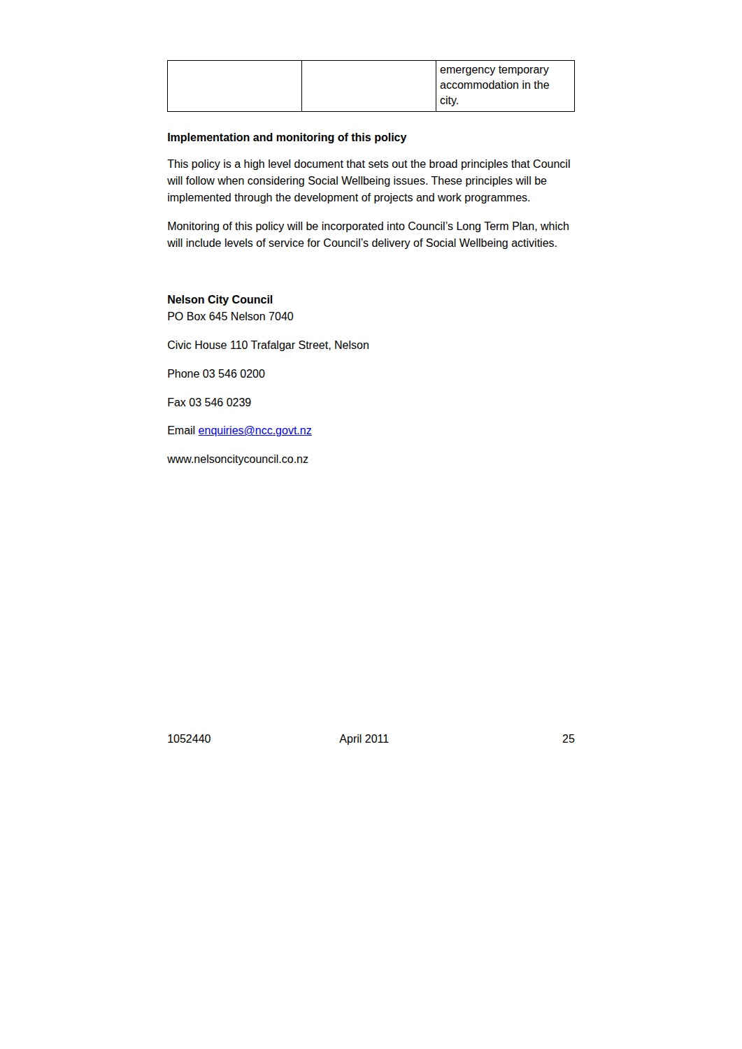| | | emergency temporary accommodation in the city. |
Implementation and monitoring of this policy
This policy is a high level document that sets out the broad principles that Council will follow when considering Social Wellbeing issues. These principles will be implemented through the development of projects and work programmes.
Monitoring of this policy will be incorporated into Council’s Long Term Plan, which will include levels of service for Council’s delivery of Social Wellbeing activities.
Nelson City Council
PO Box 645 Nelson 7040
Civic House 110 Trafalgar Street, Nelson
Phone 03 546 0200
Fax 03 546 0239
Email enquiries@ncc.govt.nz
www.nelsoncitycouncil.co.nz
1052440
April 2011
25